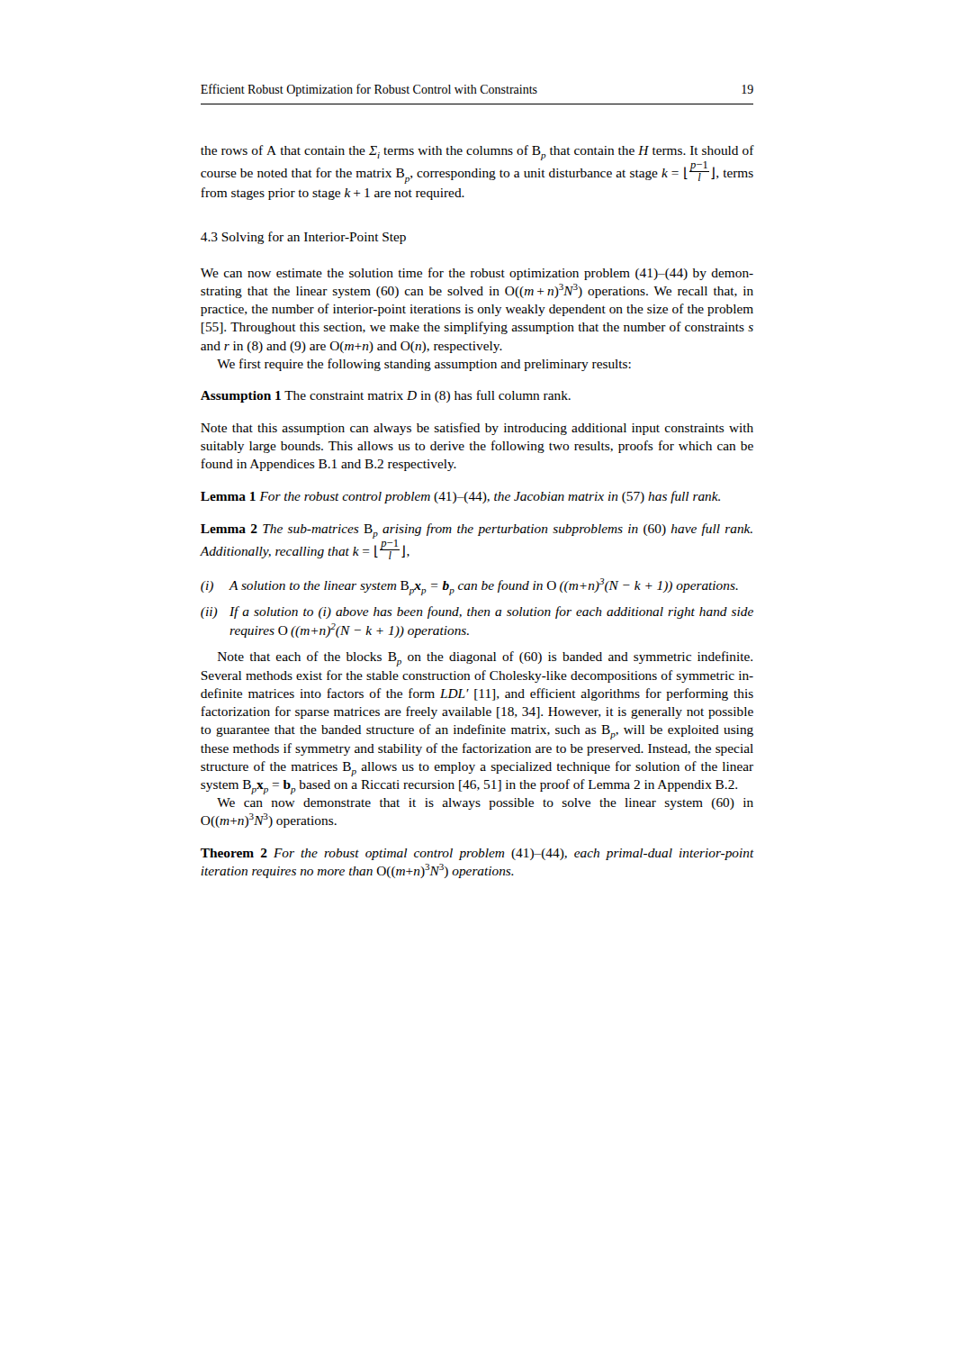Efficient Robust Optimization for Robust Control with Constraints 19
the rows of A that contain the Σi terms with the columns of Bp that contain the H terms. It should of course be noted that for the matrix Bp, corresponding to a unit disturbance at stage k = p−1 l , terms from stages prior to stage k + 1 are not required.
4.3 Solving for an Interior-Point Step
We can now estimate the solution time for the robust optimization problem (41)–(44) by demonstrating that the linear system (60) can be solved in O((m + n)3N3) operations. We recall that, in practice, the number of interior-point iterations is only weakly dependent on the size of the problem [55]. Throughout this section, we make the simplifying assumption that the number of constraints s and r in (8) and (9) are O(m+n) and O(n), respectively.
We first require the following standing assumption and preliminary results:
Assumption 1 The constraint matrix D in (8) has full column rank.
Note that this assumption can always be satisfied by introducing additional input constraints with suitably large bounds. This allows us to derive the following two results, proofs for which can be found in Appendices B.1 and B.2 respectively.
Lemma 1 For the robust control problem (41)–(44), the Jacobian matrix in (57) has full rank.
Lemma 2 The sub-matrices Bp arising from the perturbation subproblems in (60) have full rank. Additionally, recalling that k = p−1 l ,
(i) A solution to the linear system Bpxp = bp can be found in O ((m+n)3(N − k + 1)) operations.
(ii) If a solution to (i) above has been found, then a solution for each additional right hand side requires O ((m+n)2(N − k + 1)) operations.
Note that each of the blocks Bp on the diagonal of (60) is banded and symmetric indefinite. Several methods exist for the stable construction of Cholesky-like decompositions of symmetric indefinite matrices into factors of the form LDL′ [11], and efficient algorithms for performing this factorization for sparse matrices are freely available [18, 34]. However, it is generally not possible to guarantee that the banded structure of an indefinite matrix, such as Bp, will be exploited using these methods if symmetry and stability of the factorization are to be preserved. Instead, the special structure of the matrices Bp allows us to employ a specialized technique for solution of the linear system Bpxp = bp based on a Riccati recursion [46, 51] in the proof of Lemma 2 in Appendix B.2.
We can now demonstrate that it is always possible to solve the linear system (60) in O((m+n)3N3) operations.
Theorem 2 For the robust optimal control problem (41)–(44), each primal-dual interior-point iteration requires no more than O((m+n)3N3) operations.